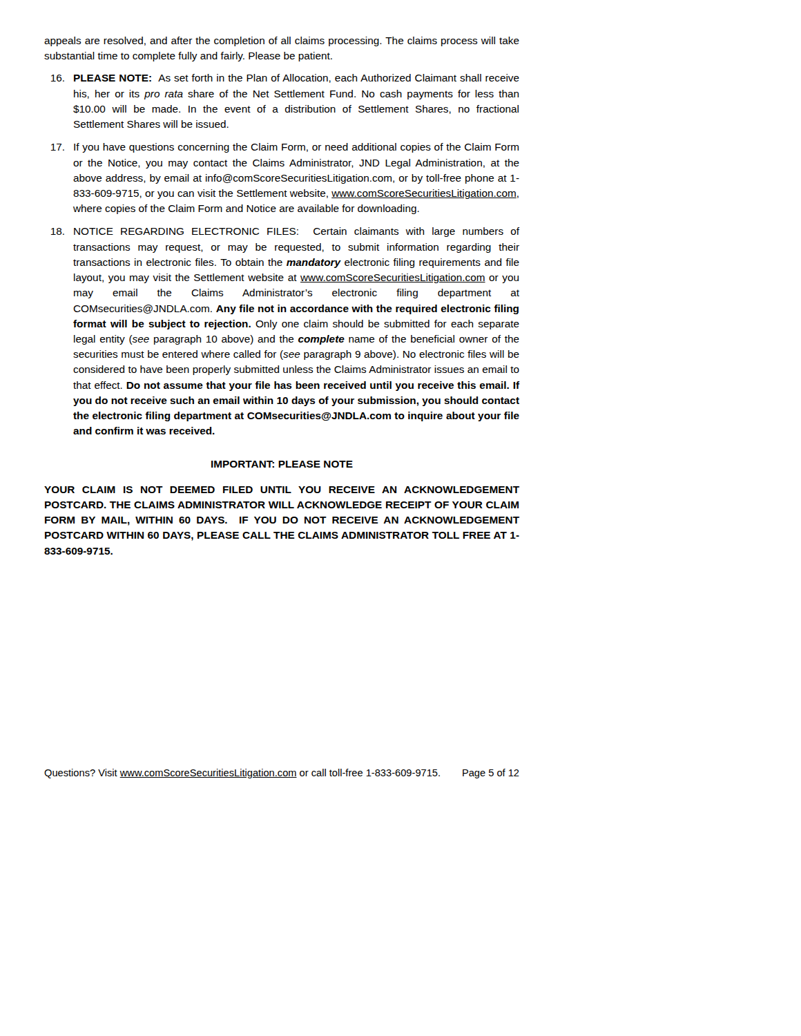appeals are resolved, and after the completion of all claims processing. The claims process will take substantial time to complete fully and fairly. Please be patient.
16. PLEASE NOTE: As set forth in the Plan of Allocation, each Authorized Claimant shall receive his, her or its pro rata share of the Net Settlement Fund. No cash payments for less than $10.00 will be made. In the event of a distribution of Settlement Shares, no fractional Settlement Shares will be issued.
17. If you have questions concerning the Claim Form, or need additional copies of the Claim Form or the Notice, you may contact the Claims Administrator, JND Legal Administration, at the above address, by email at info@comScoreSecuritiesLitigation.com, or by toll-free phone at 1-833-609-9715, or you can visit the Settlement website, www.comScoreSecuritiesLitigation.com, where copies of the Claim Form and Notice are available for downloading.
18. NOTICE REGARDING ELECTRONIC FILES: Certain claimants with large numbers of transactions may request, or may be requested, to submit information regarding their transactions in electronic files. To obtain the mandatory electronic filing requirements and file layout, you may visit the Settlement website at www.comScoreSecuritiesLitigation.com or you may email the Claims Administrator’s electronic filing department at COMsecurities@JNDLA.com. Any file not in accordance with the required electronic filing format will be subject to rejection. Only one claim should be submitted for each separate legal entity (see paragraph 10 above) and the complete name of the beneficial owner of the securities must be entered where called for (see paragraph 9 above). No electronic files will be considered to have been properly submitted unless the Claims Administrator issues an email to that effect. Do not assume that your file has been received until you receive this email. If you do not receive such an email within 10 days of your submission, you should contact the electronic filing department at COMsecurities@JNDLA.com to inquire about your file and confirm it was received.
IMPORTANT: PLEASE NOTE
YOUR CLAIM IS NOT DEEMED FILED UNTIL YOU RECEIVE AN ACKNOWLEDGEMENT POSTCARD. THE CLAIMS ADMINISTRATOR WILL ACKNOWLEDGE RECEIPT OF YOUR CLAIM FORM BY MAIL, WITHIN 60 DAYS. IF YOU DO NOT RECEIVE AN ACKNOWLEDGEMENT POSTCARD WITHIN 60 DAYS, PLEASE CALL THE CLAIMS ADMINISTRATOR TOLL FREE AT 1-833-609-9715.
Questions? Visit www.comScoreSecuritiesLitigation.com or call toll-free 1-833-609-9715.
Page 5 of 12